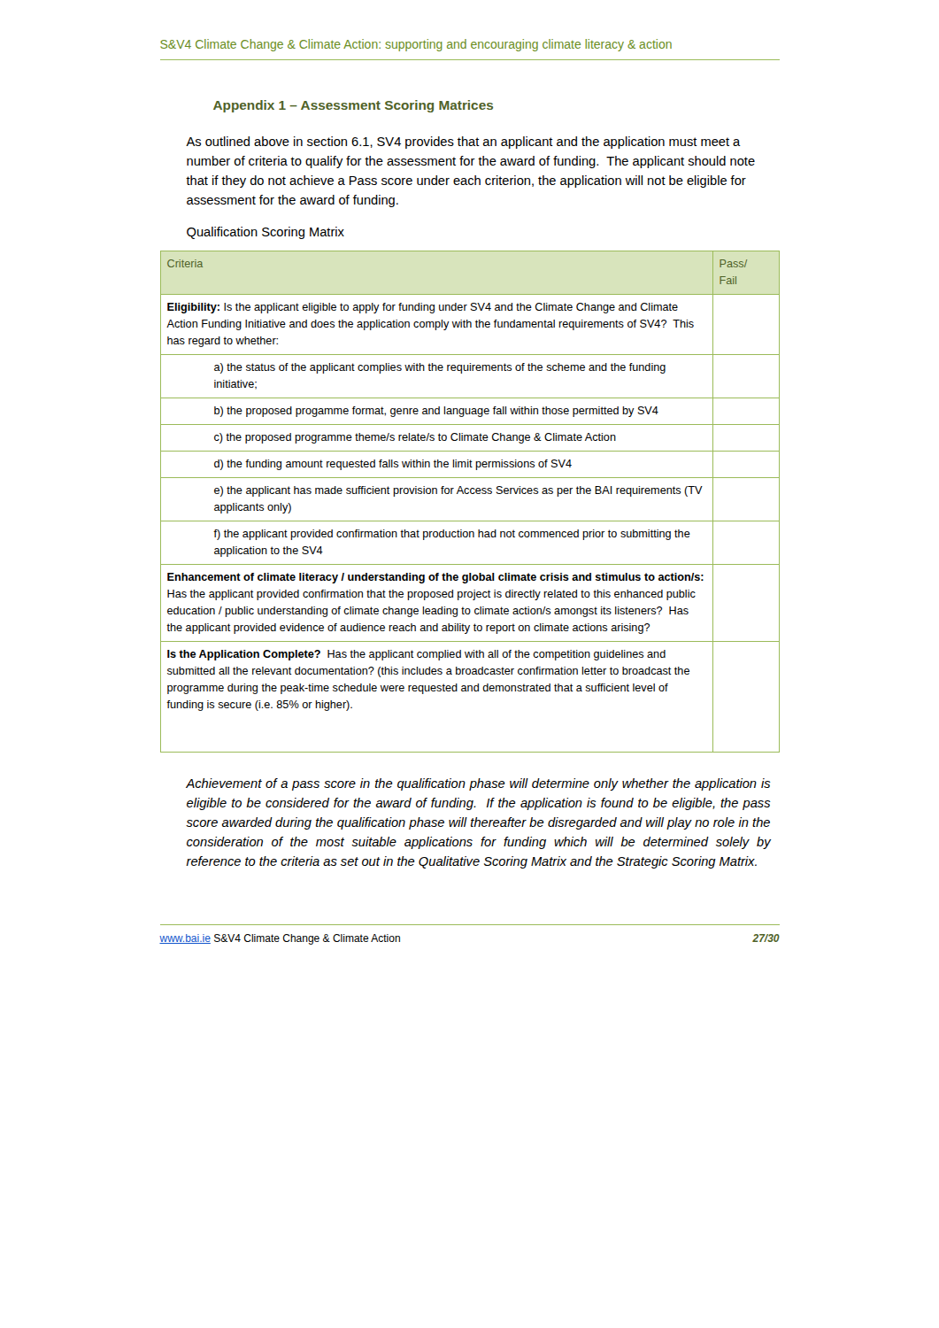S&V4 Climate Change & Climate Action: supporting and encouraging climate literacy & action
Appendix 1 – Assessment Scoring Matrices
As outlined above in section 6.1, SV4 provides that an applicant and the application must meet a number of criteria to qualify for the assessment for the award of funding. The applicant should note that if they do not achieve a Pass score under each criterion, the application will not be eligible for assessment for the award of funding.
Qualification Scoring Matrix
| Criteria | Pass/ Fail |
| --- | --- |
| Eligibility: Is the applicant eligible to apply for funding under SV4 and the Climate Change and Climate Action Funding Initiative and does the application comply with the fundamental requirements of SV4? This has regard to whether: | |
| a) the status of the applicant complies with the requirements of the scheme and the funding initiative; | |
| b) the proposed progamme format, genre and language fall within those permitted by SV4 | |
| c) the proposed programme theme/s relate/s to Climate Change & Climate Action | |
| d) the funding amount requested falls within the limit permissions of SV4 | |
| e) the applicant has made sufficient provision for Access Services as per the BAI requirements (TV applicants only) | |
| f) the applicant provided confirmation that production had not commenced prior to submitting the application to the SV4 | |
| Enhancement of climate literacy / understanding of the global climate crisis and stimulus to action/s: Has the applicant provided confirmation that the proposed project is directly related to this enhanced public education / public understanding of climate change leading to climate action/s amongst its listeners? Has the applicant provided evidence of audience reach and ability to report on climate actions arising? | |
| Is the Application Complete? Has the applicant complied with all of the competition guidelines and submitted all the relevant documentation? (this includes a broadcaster confirmation letter to broadcast the programme during the peak-time schedule were requested and demonstrated that a sufficient level of funding is secure (i.e. 85% or higher). | |
Achievement of a pass score in the qualification phase will determine only whether the application is eligible to be considered for the award of funding. If the application is found to be eligible, the pass score awarded during the qualification phase will thereafter be disregarded and will play no role in the consideration of the most suitable applications for funding which will be determined solely by reference to the criteria as set out in the Qualitative Scoring Matrix and the Strategic Scoring Matrix.
www.bai.ie S&V4 Climate Change & Climate Action 27/30